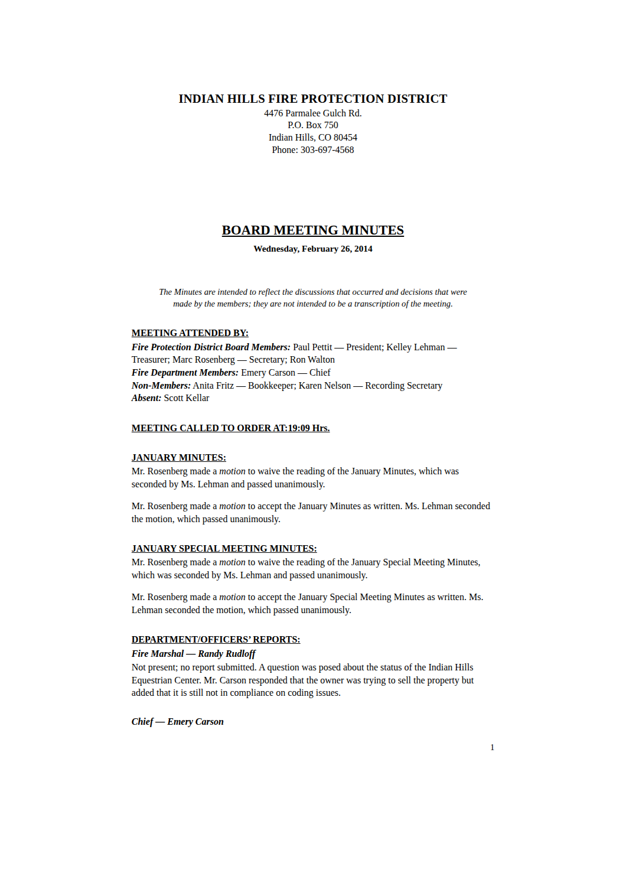INDIAN HILLS FIRE PROTECTION DISTRICT
4476 Parmalee Gulch Rd.
P.O. Box 750
Indian Hills, CO 80454
Phone: 303-697-4568
BOARD MEETING MINUTES
Wednesday, February 26, 2014
The Minutes are intended to reflect the discussions that occurred and decisions that were made by the members; they are not intended to be a transcription of the meeting.
MEETING ATTENDED BY:
Fire Protection District Board Members: Paul Pettit — President; Kelley Lehman — Treasurer; Marc Rosenberg — Secretary; Ron Walton
Fire Department Members: Emery Carson — Chief
Non-Members: Anita Fritz — Bookkeeper; Karen Nelson — Recording Secretary
Absent: Scott Kellar
MEETING CALLED TO ORDER AT:19:09 Hrs.
JANUARY MINUTES:
Mr. Rosenberg made a motion to waive the reading of the January Minutes, which was seconded by Ms. Lehman and passed unanimously.
Mr. Rosenberg made a motion to accept the January Minutes as written. Ms. Lehman seconded the motion, which passed unanimously.
JANUARY SPECIAL MEETING MINUTES:
Mr. Rosenberg made a motion to waive the reading of the January Special Meeting Minutes, which was seconded by Ms. Lehman and passed unanimously.
Mr. Rosenberg made a motion to accept the January Special Meeting Minutes as written. Ms. Lehman seconded the motion, which passed unanimously.
DEPARTMENT/OFFICERS’ REPORTS:
Fire Marshal — Randy Rudloff
Not present; no report submitted. A question was posed about the status of the Indian Hills Equestrian Center. Mr. Carson responded that the owner was trying to sell the property but added that it is still not in compliance on coding issues.
Chief — Emery Carson
1